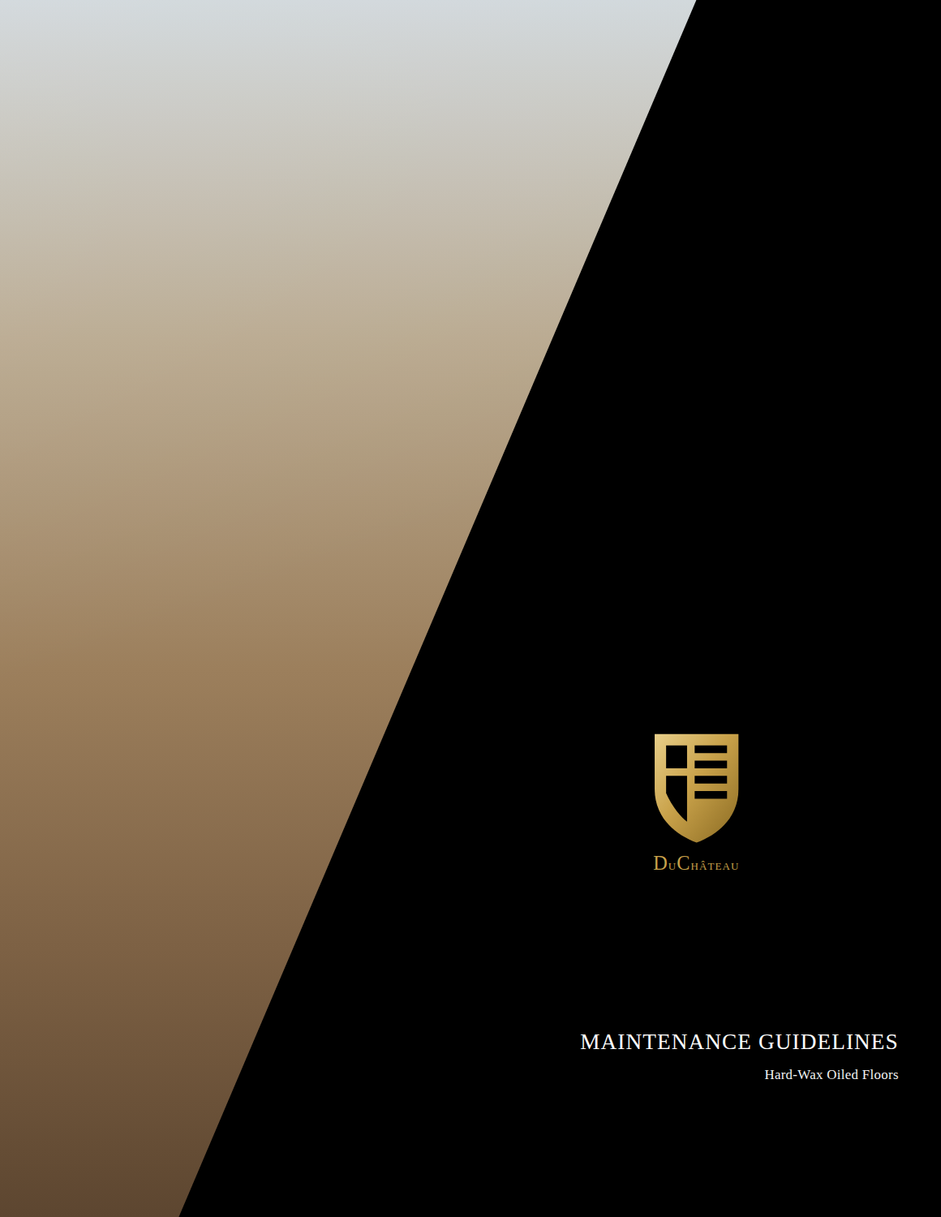DuChâteau
MAINTENANCE GUIDELINES
Hard-Wax Oiled Floors